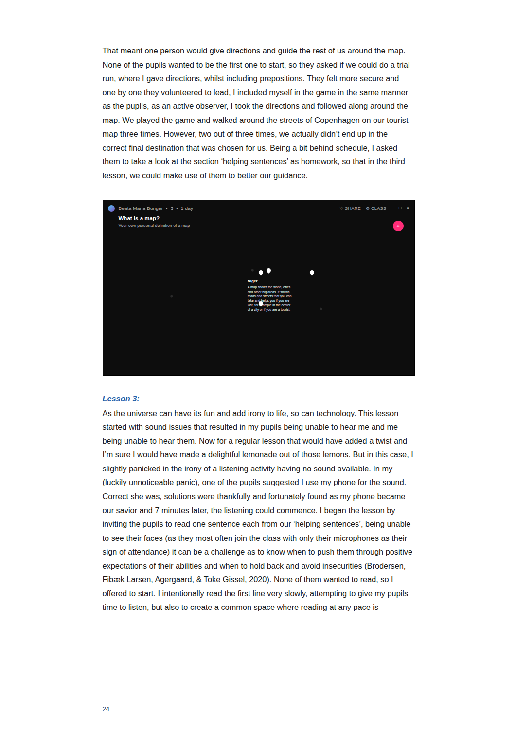That meant one person would give directions and guide the rest of us around the map. None of the pupils wanted to be the first one to start, so they asked if we could do a trial run, where I gave directions, whilst including prepositions. They felt more secure and one by one they volunteered to lead, I included myself in the game in the same manner as the pupils, as an active observer, I took the directions and followed along around the map. We played the game and walked around the streets of Copenhagen on our tourist map three times. However, two out of three times, we actually didn’t end up in the correct final destination that was chosen for us. Being a bit behind schedule, I asked them to take a look at the section ‘helping sentences’ as homework, so that in the third lesson, we could make use of them to better our guidance.
Beata Maria Bunger • 3 • 1 day ♡ SHARE ⚙ CLASS − □ ●
What is a map? Your own personal definition of a map
+
Niger A map shows the world, cities and other big areas. It shows roads and streets that you can take and helps you if you are lost, for example in the center of a city or if you are a tourist.
Lesson 3:
As the universe can have its fun and add irony to life, so can technology. This lesson started with sound issues that resulted in my pupils being unable to hear me and me being unable to hear them. Now for a regular lesson that would have added a twist and I’m sure I would have made a delightful lemonade out of those lemons. But in this case, I slightly panicked in the irony of a listening activity having no sound available. In my (luckily unnoticeable panic), one of the pupils suggested I use my phone for the sound. Correct she was, solutions were thankfully and fortunately found as my phone became our savior and 7 minutes later, the listening could commence. I began the lesson by inviting the pupils to read one sentence each from our ‘helping sentences’, being unable to see their faces (as they most often join the class with only their microphones as their sign of attendance) it can be a challenge as to know when to push them through positive expectations of their abilities and when to hold back and avoid insecurities (Brodersen, Fibæk Larsen, Agergaard, & Toke Gissel, 2020). None of them wanted to read, so I offered to start. I intentionally read the first line very slowly, attempting to give my pupils time to listen, but also to create a common space where reading at any pace is
24